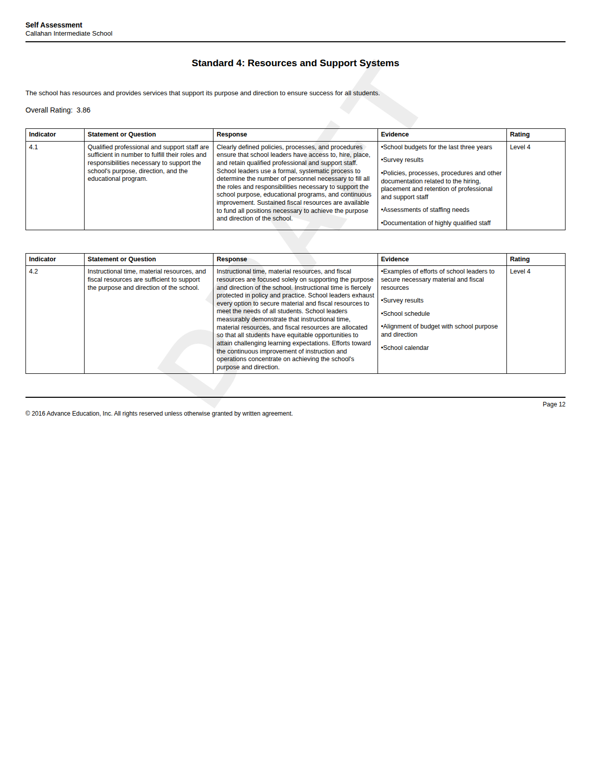DRAFT
Self Assessment
Callahan Intermediate School
Standard 4: Resources and Support Systems
The school has resources and provides services that support its purpose and direction to ensure success for all students.
Overall Rating: 3.86
| Indicator | Statement or Question | Response | Evidence | Rating |
| --- | --- | --- | --- | --- |
| 4.1 | Qualified professional and support staff are sufficient in number to fulfill their roles and responsibilities necessary to support the school's purpose, direction, and the educational program. | Clearly defined policies, processes, and procedures ensure that school leaders have access to, hire, place, and retain qualified professional and support staff. School leaders use a formal, systematic process to determine the number of personnel necessary to fill all the roles and responsibilities necessary to support the school purpose, educational programs, and continuous improvement. Sustained fiscal resources are available to fund all positions necessary to achieve the purpose and direction of the school. | •School budgets for the last three years •Survey results •Policies, processes, procedures and other documentation related to the hiring, placement and retention of professional and support staff •Assessments of staffing needs •Documentation of highly qualified staff | Level 4 |
| Indicator | Statement or Question | Response | Evidence | Rating |
| --- | --- | --- | --- | --- |
| 4.2 | Instructional time, material resources, and fiscal resources are sufficient to support the purpose and direction of the school. | Instructional time, material resources, and fiscal resources are focused solely on supporting the purpose and direction of the school. Instructional time is fiercely protected in policy and practice. School leaders exhaust every option to secure material and fiscal resources to meet the needs of all students. School leaders measurably demonstrate that instructional time, material resources, and fiscal resources are allocated so that all students have equitable opportunities to attain challenging learning expectations. Efforts toward the continuous improvement of instruction and operations concentrate on achieving the school's purpose and direction. | •Examples of efforts of school leaders to secure necessary material and fiscal resources •Survey results •School schedule •Alignment of budget with school purpose and direction •School calendar | Level 4 |
Page 12
© 2016 Advance Education, Inc. All rights reserved unless otherwise granted by written agreement.